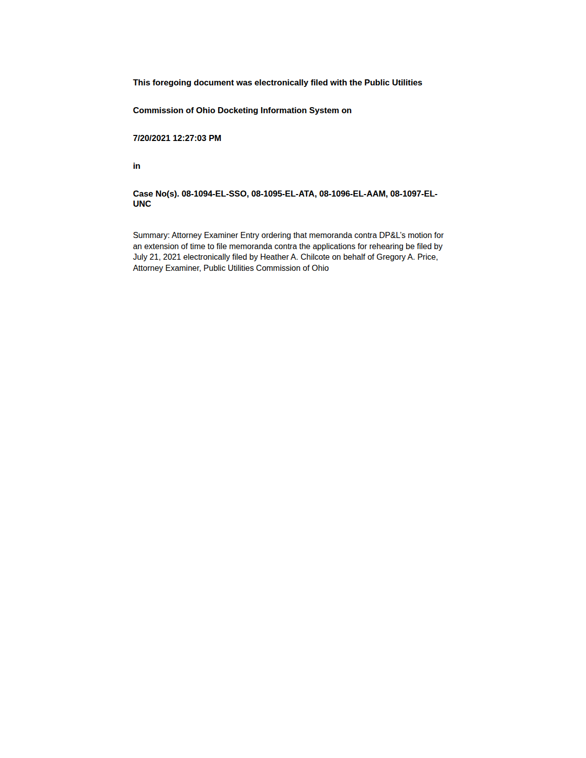This foregoing document was electronically filed with the Public Utilities
Commission of Ohio Docketing Information System on
7/20/2021 12:27:03 PM
in
Case No(s). 08-1094-EL-SSO, 08-1095-EL-ATA, 08-1096-EL-AAM, 08-1097-EL-UNC
Summary: Attorney Examiner Entry ordering that memoranda contra DP&L’s motion for an extension of time to file memoranda contra the applications for rehearing be filed by July 21, 2021 electronically filed by Heather A. Chilcote on behalf of Gregory A. Price, Attorney Examiner, Public Utilities Commission of Ohio